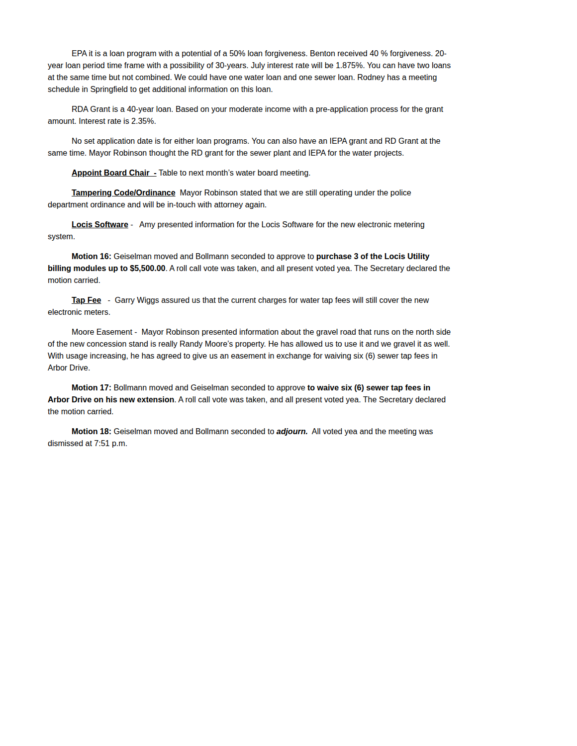EPA it is a loan program with a potential of a 50% loan forgiveness. Benton received 40 % forgiveness. 20-year loan period time frame with a possibility of 30-years. July interest rate will be 1.875%. You can have two loans at the same time but not combined. We could have one water loan and one sewer loan. Rodney has a meeting schedule in Springfield to get additional information on this loan.
RDA Grant is a 40-year loan. Based on your moderate income with a pre-application process for the grant amount. Interest rate is 2.35%.
No set application date is for either loan programs. You can also have an IEPA grant and RD Grant at the same time. Mayor Robinson thought the RD grant for the sewer plant and IEPA for the water projects.
Appoint Board Chair - Table to next month’s water board meeting.
Tampering Code/Ordinance Mayor Robinson stated that we are still operating under the police department ordinance and will be in-touch with attorney again.
Locis Software - Amy presented information for the Locis Software for the new electronic metering system.
Motion 16: Geiselman moved and Bollmann seconded to approve to purchase 3 of the Locis Utility billing modules up to $5,500.00. A roll call vote was taken, and all present voted yea. The Secretary declared the motion carried.
Tap Fee - Garry Wiggs assured us that the current charges for water tap fees will still cover the new electronic meters.
Moore Easement - Mayor Robinson presented information about the gravel road that runs on the north side of the new concession stand is really Randy Moore’s property. He has allowed us to use it and we gravel it as well. With usage increasing, he has agreed to give us an easement in exchange for waiving six (6) sewer tap fees in Arbor Drive.
Motion 17: Bollmann moved and Geiselman seconded to approve to waive six (6) sewer tap fees in Arbor Drive on his new extension. A roll call vote was taken, and all present voted yea. The Secretary declared the motion carried.
Motion 18: Geiselman moved and Bollmann seconded to adjourn. All voted yea and the meeting was dismissed at 7:51 p.m.